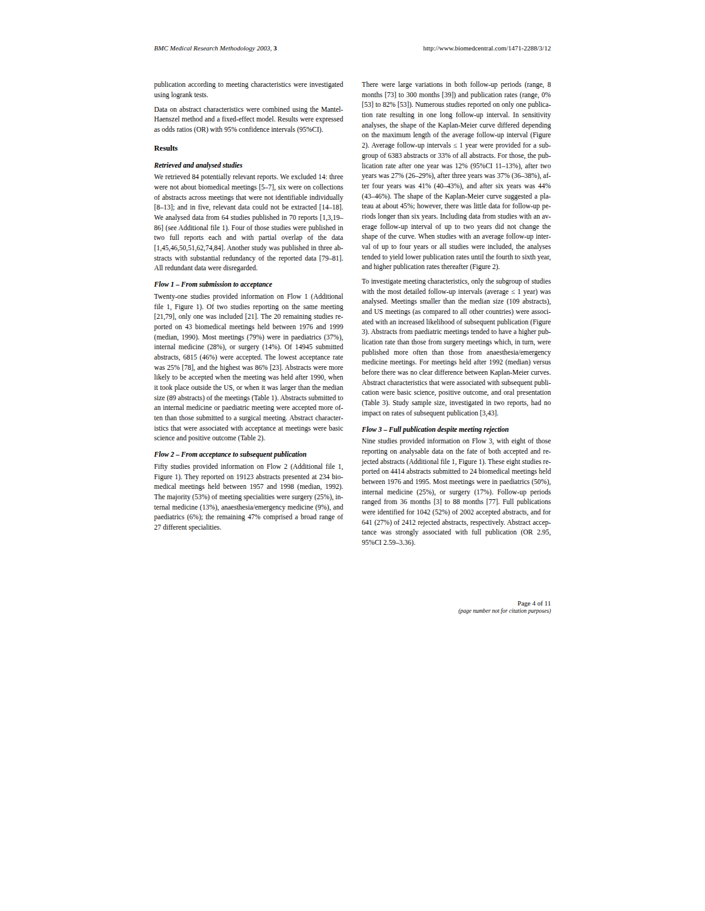BMC Medical Research Methodology 2003, 3
http://www.biomedcentral.com/1471-2288/3/12
publication according to meeting characteristics were investigated using logrank tests.
Data on abstract characteristics were combined using the Mantel-Haenszel method and a fixed-effect model. Results were expressed as odds ratios (OR) with 95% confidence intervals (95%CI).
Results
Retrieved and analysed studies
We retrieved 84 potentially relevant reports. We excluded 14: three were not about biomedical meetings [5–7], six were on collections of abstracts across meetings that were not identifiable individually [8–13]; and in five, relevant data could not be extracted [14–18]. We analysed data from 64 studies published in 70 reports [1,3,19–86] (see Additional file 1). Four of those studies were published in two full reports each and with partial overlap of the data [1,45,46,50,51,62,74,84]. Another study was published in three abstracts with substantial redundancy of the reported data [79–81]. All redundant data were disregarded.
Flow 1 – From submission to acceptance
Twenty-one studies provided information on Flow 1 (Additional file 1, Figure 1). Of two studies reporting on the same meeting [21,79], only one was included [21]. The 20 remaining studies reported on 43 biomedical meetings held between 1976 and 1999 (median, 1990). Most meetings (79%) were in paediatrics (37%), internal medicine (28%), or surgery (14%). Of 14945 submitted abstracts, 6815 (46%) were accepted. The lowest acceptance rate was 25% [78], and the highest was 86% [23]. Abstracts were more likely to be accepted when the meeting was held after 1990, when it took place outside the US, or when it was larger than the median size (89 abstracts) of the meetings (Table 1). Abstracts submitted to an internal medicine or paediatric meeting were accepted more often than those submitted to a surgical meeting. Abstract characteristics that were associated with acceptance at meetings were basic science and positive outcome (Table 2).
Flow 2 – From acceptance to subsequent publication
Fifty studies provided information on Flow 2 (Additional file 1, Figure 1). They reported on 19123 abstracts presented at 234 biomedical meetings held between 1957 and 1998 (median, 1992). The majority (53%) of meeting specialities were surgery (25%), internal medicine (13%), anaesthesia/emergency medicine (9%), and paediatrics (6%); the remaining 47% comprised a broad range of 27 different specialities.
There were large variations in both follow-up periods (range, 8 months [73] to 300 months [39]) and publication rates (range, 0%[53] to 82% [53]). Numerous studies reported on only one publication rate resulting in one long follow-up interval. In sensitivity analyses, the shape of the Kaplan-Meier curve differed depending on the maximum length of the average follow-up interval (Figure 2). Average follow-up intervals ≤ 1 year were provided for a subgroup of 6383 abstracts or 33% of all abstracts. For those, the publication rate after one year was 12% (95%CI 11–13%), after two years was 27% (26–29%), after three years was 37% (36–38%), after four years was 41% (40–43%), and after six years was 44% (43–46%). The shape of the Kaplan-Meier curve suggested a plateau at about 45%; however, there was little data for follow-up periods longer than six years. Including data from studies with an average follow-up interval of up to two years did not change the shape of the curve. When studies with an average follow-up interval of up to four years or all studies were included, the analyses tended to yield lower publication rates until the fourth to sixth year, and higher publication rates thereafter (Figure 2).
To investigate meeting characteristics, only the subgroup of studies with the most detailed follow-up intervals (average ≤ 1 year) was analysed. Meetings smaller than the median size (109 abstracts), and US meetings (as compared to all other countries) were associated with an increased likelihood of subsequent publication (Figure 3). Abstracts from paediatric meetings tended to have a higher publication rate than those from surgery meetings which, in turn, were published more often than those from anaesthesia/emergency medicine meetings. For meetings held after 1992 (median) versus before there was no clear difference between Kaplan-Meier curves. Abstract characteristics that were associated with subsequent publication were basic science, positive outcome, and oral presentation (Table 3). Study sample size, investigated in two reports, had no impact on rates of subsequent publication [3,43].
Flow 3 – Full publication despite meeting rejection
Nine studies provided information on Flow 3, with eight of those reporting on analysable data on the fate of both accepted and rejected abstracts (Additional file 1, Figure 1). These eight studies reported on 4414 abstracts submitted to 24 biomedical meetings held between 1976 and 1995. Most meetings were in paediatrics (50%), internal medicine (25%), or surgery (17%). Follow-up periods ranged from 36 months [3] to 88 months [77]. Full publications were identified for 1042 (52%) of 2002 accepted abstracts, and for 641 (27%) of 2412 rejected abstracts, respectively. Abstract acceptance was strongly associated with full publication (OR 2.95, 95%CI 2.59–3.36).
Page 4 of 11
(page number not for citation purposes)